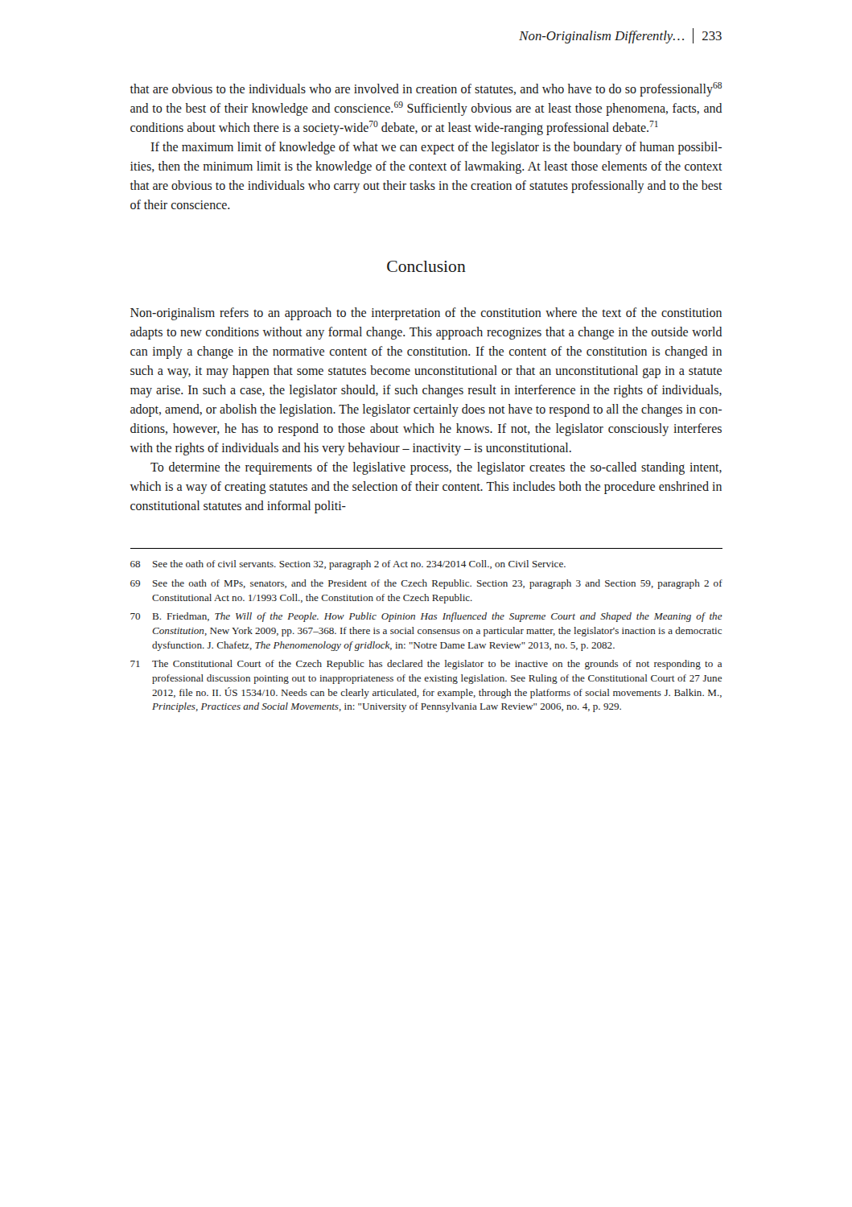Non-Originalism Differently…233
that are obvious to the individuals who are involved in creation of statutes, and who have to do so professionally68 and to the best of their knowledge and conscience.69 Sufficiently obvious are at least those phenomena, facts, and conditions about which there is a society-wide70 debate, or at least wide-ranging professional debate.71
If the maximum limit of knowledge of what we can expect of the legislator is the boundary of human possibilities, then the minimum limit is the knowledge of the context of lawmaking. At least those elements of the context that are obvious to the individuals who carry out their tasks in the creation of statutes professionally and to the best of their conscience.
Conclusion
Non-originalism refers to an approach to the interpretation of the constitution where the text of the constitution adapts to new conditions without any formal change. This approach recognizes that a change in the outside world can imply a change in the normative content of the constitution. If the content of the constitution is changed in such a way, it may happen that some statutes become unconstitutional or that an unconstitutional gap in a statute may arise. In such a case, the legislator should, if such changes result in interference in the rights of individuals, adopt, amend, or abolish the legislation. The legislator certainly does not have to respond to all the changes in conditions, however, he has to respond to those about which he knows. If not, the legislator consciously interferes with the rights of individuals and his very behaviour – inactivity – is unconstitutional.
To determine the requirements of the legislative process, the legislator creates the so-called standing intent, which is a way of creating statutes and the selection of their content. This includes both the procedure enshrined in constitutional statutes and informal politi-
68 See the oath of civil servants. Section 32, paragraph 2 of Act no. 234/2014 Coll., on Civil Service.
69 See the oath of MPs, senators, and the President of the Czech Republic. Section 23, paragraph 3 and Section 59, paragraph 2 of Constitutional Act no. 1/1993 Coll., the Constitution of the Czech Republic.
70 B. Friedman, The Will of the People. How Public Opinion Has Influenced the Supreme Court and Shaped the Meaning of the Constitution, New York 2009, pp. 367–368. If there is a social consensus on a particular matter, the legislator's inaction is a democratic dysfunction. J. Chafetz, The Phenomenology of gridlock, in: "Notre Dame Law Review" 2013, no. 5, p. 2082.
71 The Constitutional Court of the Czech Republic has declared the legislator to be inactive on the grounds of not responding to a professional discussion pointing out to inappropriateness of the existing legislation. See Ruling of the Constitutional Court of 27 June 2012, file no. II. ÚS 1534/10. Needs can be clearly articulated, for example, through the platforms of social movements J. Balkin. M., Principles, Practices and Social Movements, in: "University of Pennsylvania Law Review" 2006, no. 4, p. 929.